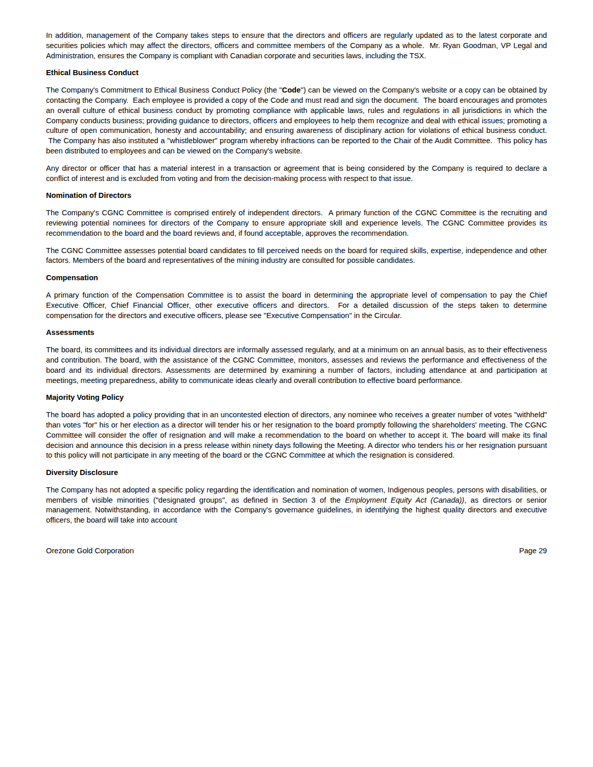In addition, management of the Company takes steps to ensure that the directors and officers are regularly updated as to the latest corporate and securities policies which may affect the directors, officers and committee members of the Company as a whole. Mr. Ryan Goodman, VP Legal and Administration, ensures the Company is compliant with Canadian corporate and securities laws, including the TSX.
Ethical Business Conduct
The Company's Commitment to Ethical Business Conduct Policy (the "Code") can be viewed on the Company's website or a copy can be obtained by contacting the Company. Each employee is provided a copy of the Code and must read and sign the document. The board encourages and promotes an overall culture of ethical business conduct by promoting compliance with applicable laws, rules and regulations in all jurisdictions in which the Company conducts business; providing guidance to directors, officers and employees to help them recognize and deal with ethical issues; promoting a culture of open communication, honesty and accountability; and ensuring awareness of disciplinary action for violations of ethical business conduct. The Company has also instituted a "whistleblower" program whereby infractions can be reported to the Chair of the Audit Committee. This policy has been distributed to employees and can be viewed on the Company's website.
Any director or officer that has a material interest in a transaction or agreement that is being considered by the Company is required to declare a conflict of interest and is excluded from voting and from the decision-making process with respect to that issue.
Nomination of Directors
The Company's CGNC Committee is comprised entirely of independent directors. A primary function of the CGNC Committee is the recruiting and reviewing potential nominees for directors of the Company to ensure appropriate skill and experience levels. The CGNC Committee provides its recommendation to the board and the board reviews and, if found acceptable, approves the recommendation.
The CGNC Committee assesses potential board candidates to fill perceived needs on the board for required skills, expertise, independence and other factors. Members of the board and representatives of the mining industry are consulted for possible candidates.
Compensation
A primary function of the Compensation Committee is to assist the board in determining the appropriate level of compensation to pay the Chief Executive Officer, Chief Financial Officer, other executive officers and directors. For a detailed discussion of the steps taken to determine compensation for the directors and executive officers, please see "Executive Compensation" in the Circular.
Assessments
The board, its committees and its individual directors are informally assessed regularly, and at a minimum on an annual basis, as to their effectiveness and contribution. The board, with the assistance of the CGNC Committee, monitors, assesses and reviews the performance and effectiveness of the board and its individual directors. Assessments are determined by examining a number of factors, including attendance at and participation at meetings, meeting preparedness, ability to communicate ideas clearly and overall contribution to effective board performance.
Majority Voting Policy
The board has adopted a policy providing that in an uncontested election of directors, any nominee who receives a greater number of votes "withheld" than votes "for" his or her election as a director will tender his or her resignation to the board promptly following the shareholders' meeting. The CGNC Committee will consider the offer of resignation and will make a recommendation to the board on whether to accept it. The board will make its final decision and announce this decision in a press release within ninety days following the Meeting. A director who tenders his or her resignation pursuant to this policy will not participate in any meeting of the board or the CGNC Committee at which the resignation is considered.
Diversity Disclosure
The Company has not adopted a specific policy regarding the identification and nomination of women, Indigenous peoples, persons with disabilities, or members of visible minorities ("designated groups", as defined in Section 3 of the Employment Equity Act (Canada)), as directors or senior management. Notwithstanding, in accordance with the Company's governance guidelines, in identifying the highest quality directors and executive officers, the board will take into account
Orezone Gold Corporation Page 29